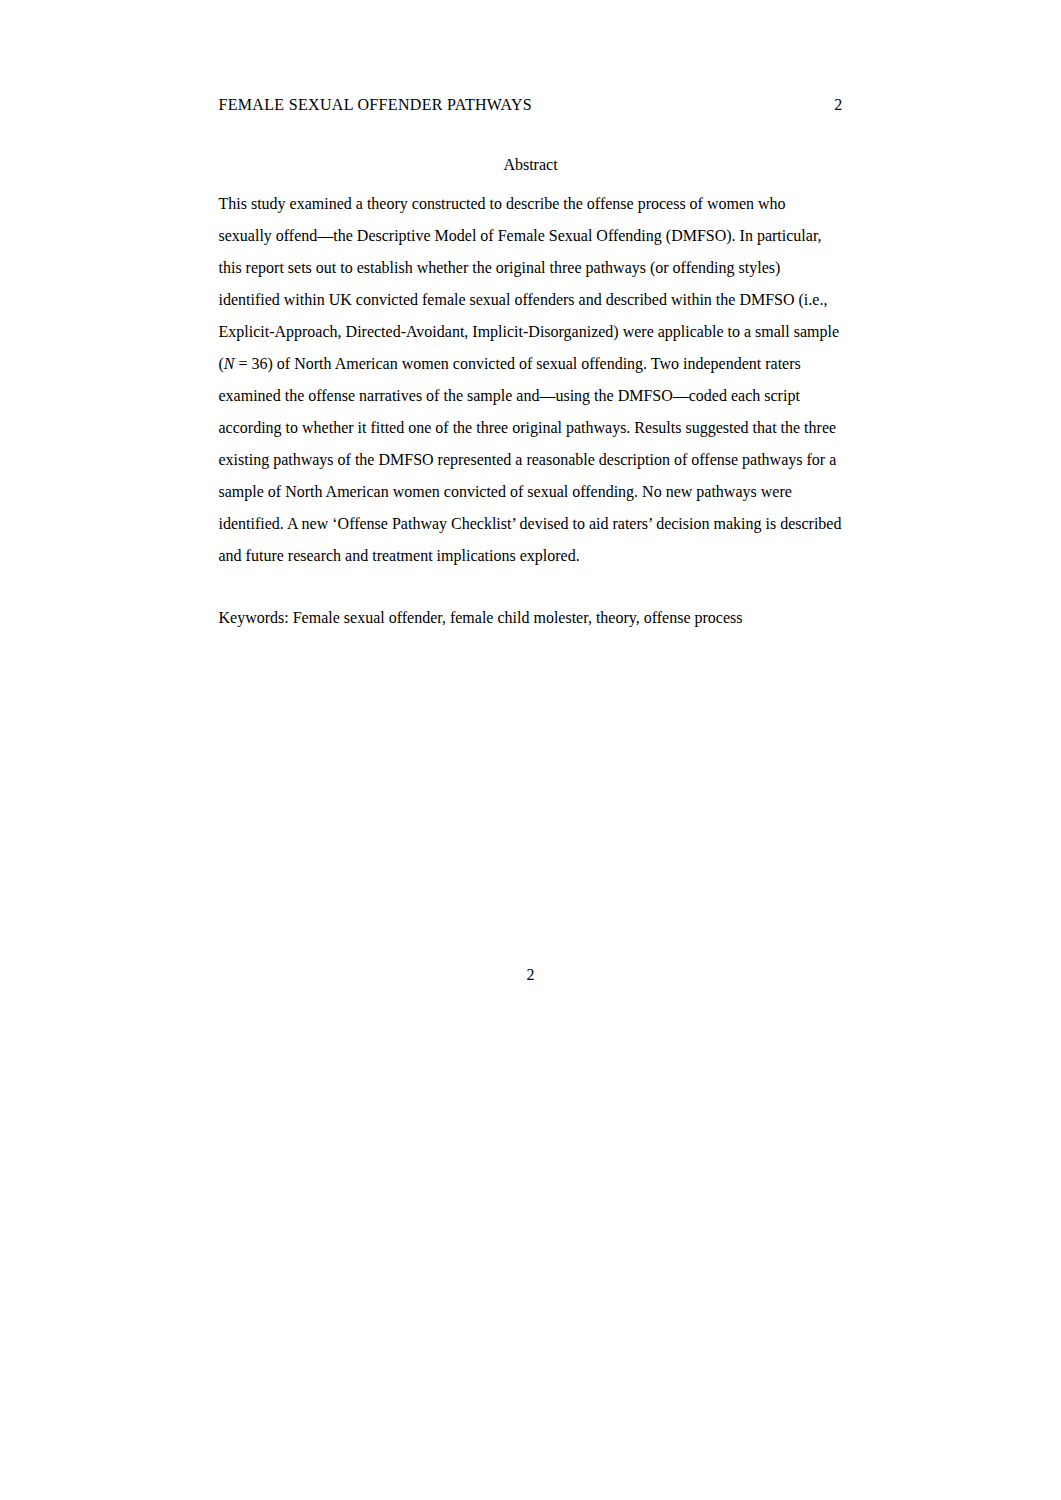Female Sexual Offender Pathways 2
Abstract
This study examined a theory constructed to describe the offense process of women who sexually offend—the Descriptive Model of Female Sexual Offending (DMFSO). In particular, this report sets out to establish whether the original three pathways (or offending styles) identified within UK convicted female sexual offenders and described within the DMFSO (i.e., Explicit-Approach, Directed-Avoidant, Implicit-Disorganized) were applicable to a small sample (N = 36) of North American women convicted of sexual offending. Two independent raters examined the offense narratives of the sample and—using the DMFSO—coded each script according to whether it fitted one of the three original pathways. Results suggested that the three existing pathways of the DMFSO represented a reasonable description of offense pathways for a sample of North American women convicted of sexual offending. No new pathways were identified. A new ‘Offense Pathway Checklist’ devised to aid raters’ decision making is described and future research and treatment implications explored.
Keywords: Female sexual offender, female child molester, theory, offense process
2